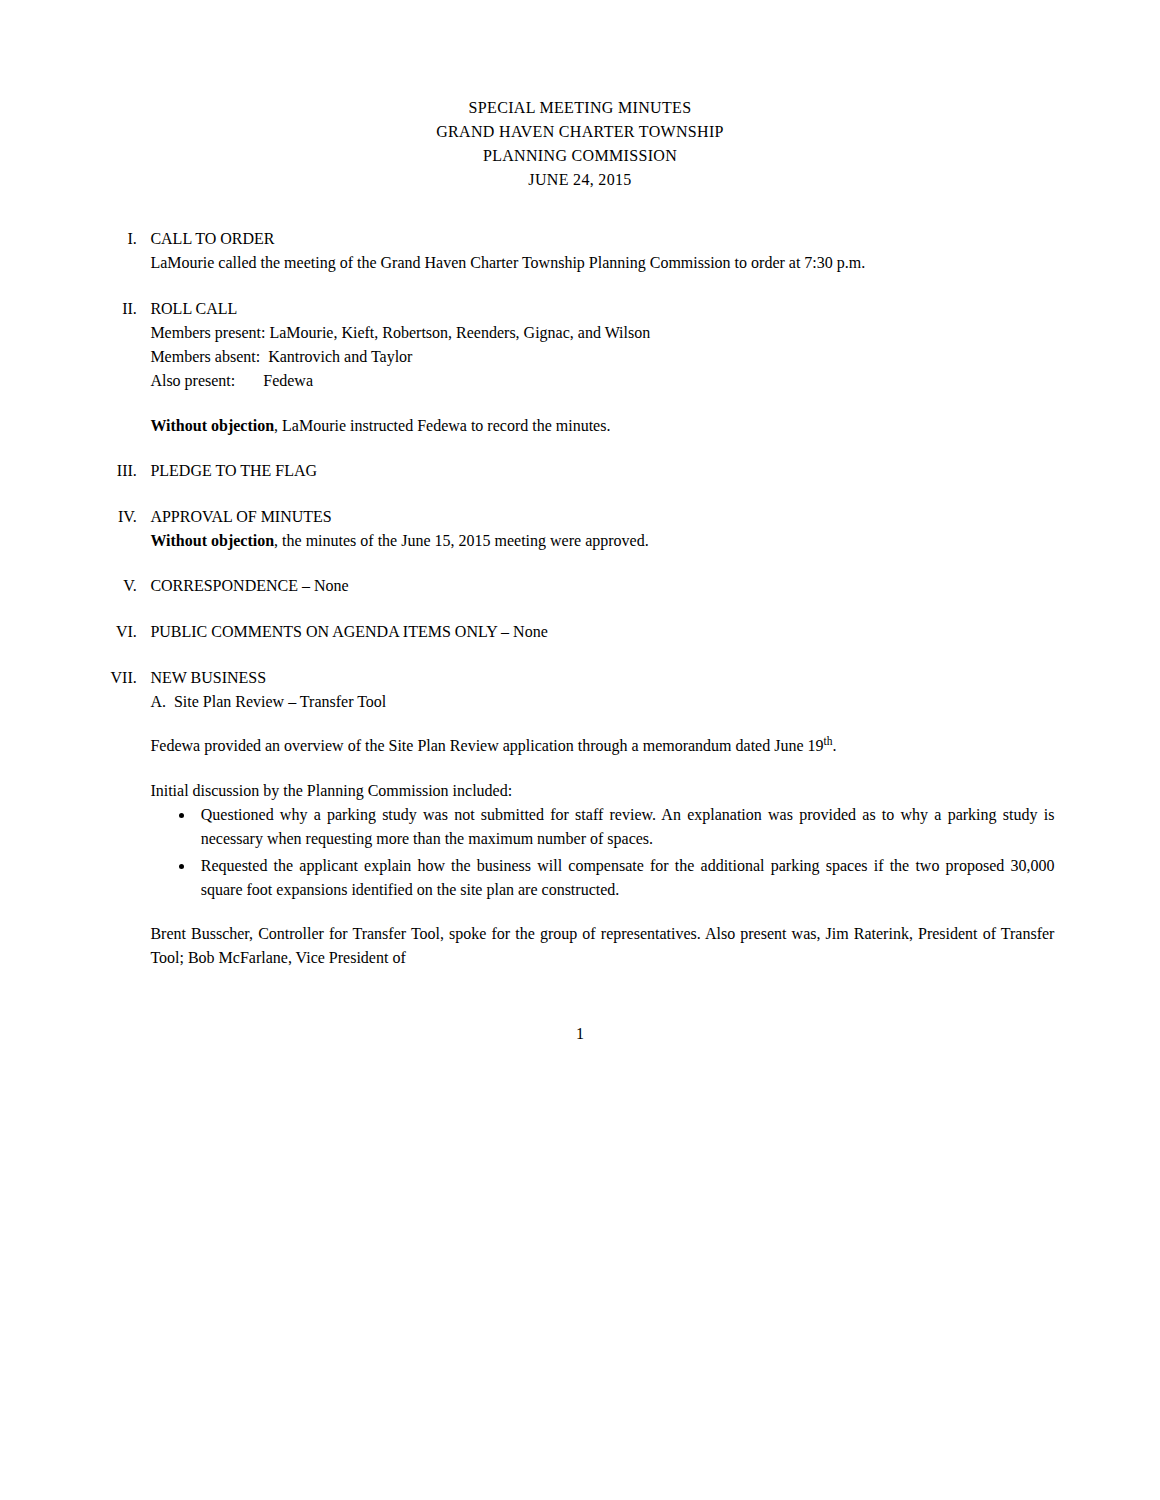SPECIAL MEETING MINUTES
GRAND HAVEN CHARTER TOWNSHIP
PLANNING COMMISSION
JUNE 24, 2015
CALL TO ORDER
LaMourie called the meeting of the Grand Haven Charter Township Planning Commission to order at 7:30 p.m.
ROLL CALL
Members present: LaMourie, Kieft, Robertson, Reenders, Gignac, and Wilson
Members absent: Kantrovich and Taylor
Also present: Fedewa
Without objection, LaMourie instructed Fedewa to record the minutes.
PLEDGE TO THE FLAG
APPROVAL OF MINUTES
Without objection, the minutes of the June 15, 2015 meeting were approved.
CORRESPONDENCE – None
PUBLIC COMMENTS ON AGENDA ITEMS ONLY – None
NEW BUSINESS
A. Site Plan Review – Transfer Tool
Fedewa provided an overview of the Site Plan Review application through a memorandum dated June 19th.
Initial discussion by the Planning Commission included:
Questioned why a parking study was not submitted for staff review. An explanation was provided as to why a parking study is necessary when requesting more than the maximum number of spaces.
Requested the applicant explain how the business will compensate for the additional parking spaces if the two proposed 30,000 square foot expansions identified on the site plan are constructed.
Brent Busscher, Controller for Transfer Tool, spoke for the group of representatives. Also present was, Jim Raterink, President of Transfer Tool; Bob McFarlane, Vice President of
1